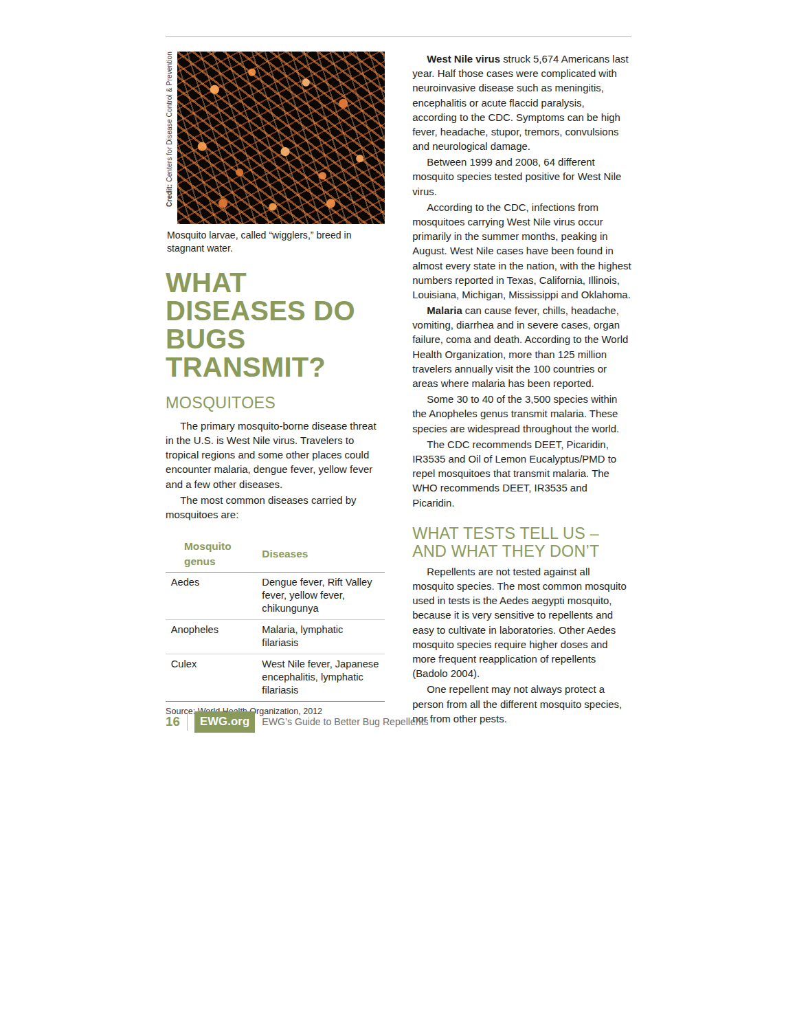Credit: Centers for Disease Control & Prevention
Mosquito larvae, called “wigglers,” breed in stagnant water.
What diseases do bugs transmit?
Mosquitoes
The primary mosquito-borne disease threat in the U.S. is West Nile virus. Travelers to tropical regions and some other places could encounter malaria, dengue fever, yellow fever and a few other diseases.
The most common diseases carried by mosquitoes are:
| Mosquito genus | Diseases |
| --- | --- |
| Aedes | Dengue fever, Rift Valley fever, yellow fever, chikungunya |
| Anopheles | Malaria, lymphatic filariasis |
| Culex | West Nile fever, Japanese encephalitis, lymphatic filariasis |
Source: World Health Organization, 2012
West Nile virus struck 5,674 Americans last year. Half those cases were complicated with neuroinvasive disease such as meningitis, encephalitis or acute flaccid paralysis, according to the CDC. Symptoms can be high fever, headache, stupor, tremors, convulsions and neurological damage.
Between 1999 and 2008, 64 different mosquito species tested positive for West Nile virus.
According to the CDC, infections from mosquitoes carrying West Nile virus occur primarily in the summer months, peaking in August. West Nile cases have been found in almost every state in the nation, with the highest numbers reported in Texas, California, Illinois, Louisiana, Michigan, Mississippi and Oklahoma.
Malaria can cause fever, chills, headache, vomiting, diarrhea and in severe cases, organ failure, coma and death. According to the World Health Organization, more than 125 million travelers annually visit the 100 countries or areas where malaria has been reported.
Some 30 to 40 of the 3,500 species within the Anopheles genus transmit malaria. These species are widespread throughout the world.
The CDC recommends DEET, Picaridin, IR3535 and Oil of Lemon Eucalyptus/PMD to repel mosquitoes that transmit malaria. The WHO recommends DEET, IR3535 and Picaridin.
What tests tell us – and what they don’t
Repellents are not tested against all mosquito species. The most common mosquito used in tests is the Aedes aegypti mosquito, because it is very sensitive to repellents and easy to cultivate in laboratories. Other Aedes mosquito species require higher doses and more frequent reapplication of repellents (Badolo 2004).
One repellent may not always protect a person from all the different mosquito species, nor from other pests.
16
EWG.org
EWG’s Guide to Better Bug Repellents